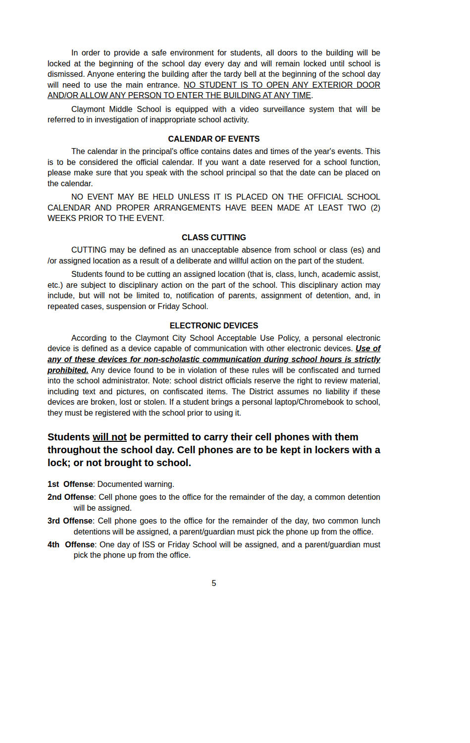In order to provide a safe environment for students, all doors to the building will be locked at the beginning of the school day every day and will remain locked until school is dismissed. Anyone entering the building after the tardy bell at the beginning of the school day will need to use the main entrance. NO STUDENT IS TO OPEN ANY EXTERIOR DOOR AND/OR ALLOW ANY PERSON TO ENTER THE BUILDING AT ANY TIME.
Claymont Middle School is equipped with a video surveillance system that will be referred to in investigation of inappropriate school activity.
Calendar of Events
The calendar in the principal's office contains dates and times of the year's events. This is to be considered the official calendar. If you want a date reserved for a school function, please make sure that you speak with the school principal so that the date can be placed on the calendar.
NO EVENT MAY BE HELD UNLESS IT IS PLACED ON THE OFFICIAL SCHOOL CALENDAR AND PROPER ARRANGEMENTS HAVE BEEN MADE AT LEAST TWO (2) WEEKS PRIOR TO THE EVENT.
Class Cutting
CUTTING may be defined as an unacceptable absence from school or class (es) and /or assigned location as a result of a deliberate and willful action on the part of the student.
Students found to be cutting an assigned location (that is, class, lunch, academic assist, etc.) are subject to disciplinary action on the part of the school. This disciplinary action may include, but will not be limited to, notification of parents, assignment of detention, and, in repeated cases, suspension or Friday School.
Electronic Devices
According to the Claymont City School Acceptable Use Policy, a personal electronic device is defined as a device capable of communication with other electronic devices. Use of any of these devices for non-scholastic communication during school hours is strictly prohibited. Any device found to be in violation of these rules will be confiscated and turned into the school administrator. Note: school district officials reserve the right to review material, including text and pictures, on confiscated items. The District assumes no liability if these devices are broken, lost or stolen. If a student brings a personal laptop/Chromebook to school, they must be registered with the school prior to using it.
Students will not be permitted to carry their cell phones with them throughout the school day. Cell phones are to be kept in lockers with a lock; or not brought to school.
1st Offense: Documented warning.
2nd Offense: Cell phone goes to the office for the remainder of the day, a common detention will be assigned.
3rd Offense: Cell phone goes to the office for the remainder of the day, two common lunch detentions will be assigned, a parent/guardian must pick the phone up from the office.
4th Offense: One day of ISS or Friday School will be assigned, and a parent/guardian must pick the phone up from the office.
5